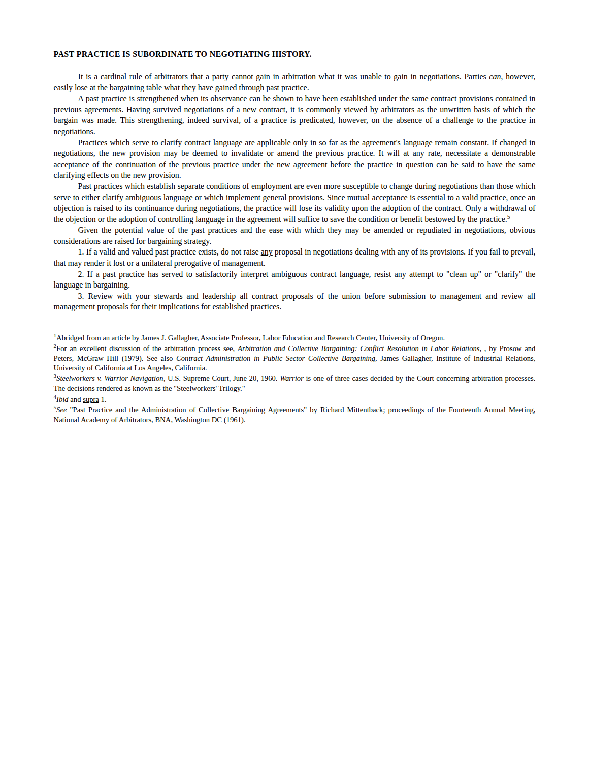Past Practice Is Subordinate to Negotiating History.
It is a cardinal rule of arbitrators that a party cannot gain in arbitration what it was unable to gain in negotiations. Parties can, however, easily lose at the bargaining table what they have gained through past practice.
A past practice is strengthened when its observance can be shown to have been established under the same contract provisions contained in previous agreements. Having survived negotiations of a new contract, it is commonly viewed by arbitrators as the unwritten basis of which the bargain was made. This strengthening, indeed survival, of a practice is predicated, however, on the absence of a challenge to the practice in negotiations.
Practices which serve to clarify contract language are applicable only in so far as the agreement's language remain constant. If changed in negotiations, the new provision may be deemed to invalidate or amend the previous practice. It will at any rate, necessitate a demonstrable acceptance of the continuation of the previous practice under the new agreement before the practice in question can be said to have the same clarifying effects on the new provision.
Past practices which establish separate conditions of employment are even more susceptible to change during negotiations than those which serve to either clarify ambiguous language or which implement general provisions. Since mutual acceptance is essential to a valid practice, once an objection is raised to its continuance during negotiations, the practice will lose its validity upon the adoption of the contract. Only a withdrawal of the objection or the adoption of controlling language in the agreement will suffice to save the condition or benefit bestowed by the practice.5
Given the potential value of the past practices and the ease with which they may be amended or repudiated in negotiations, obvious considerations are raised for bargaining strategy.
1. If a valid and valued past practice exists, do not raise any proposal in negotiations dealing with any of its provisions. If you fail to prevail, that may render it lost or a unilateral prerogative of management.
2. If a past practice has served to satisfactorily interpret ambiguous contract language, resist any attempt to "clean up" or "clarify" the language in bargaining.
3. Review with your stewards and leadership all contract proposals of the union before submission to management and review all management proposals for their implications for established practices.
1Abridged from an article by James J. Gallagher, Associate Professor, Labor Education and Research Center, University of Oregon.
2For an excellent discussion of the arbitration process see, Arbitration and Collective Bargaining: Conflict Resolution in Labor Relations, , by Prosow and Peters, McGraw Hill (1979). See also Contract Administration in Public Sector Collective Bargaining, James Gallagher, Institute of Industrial Relations, University of California at Los Angeles, California.
3Steelworkers v. Warrior Navigation, U.S. Supreme Court, June 20, 1960. Warrior is one of three cases decided by the Court concerning arbitration processes. The decisions rendered as known as the "Steelworkers' Trilogy."
4Ibid and supra 1.
5See "Past Practice and the Administration of Collective Bargaining Agreements" by Richard Mittentback; proceedings of the Fourteenth Annual Meeting, National Academy of Arbitrators, BNA, Washington DC (1961).